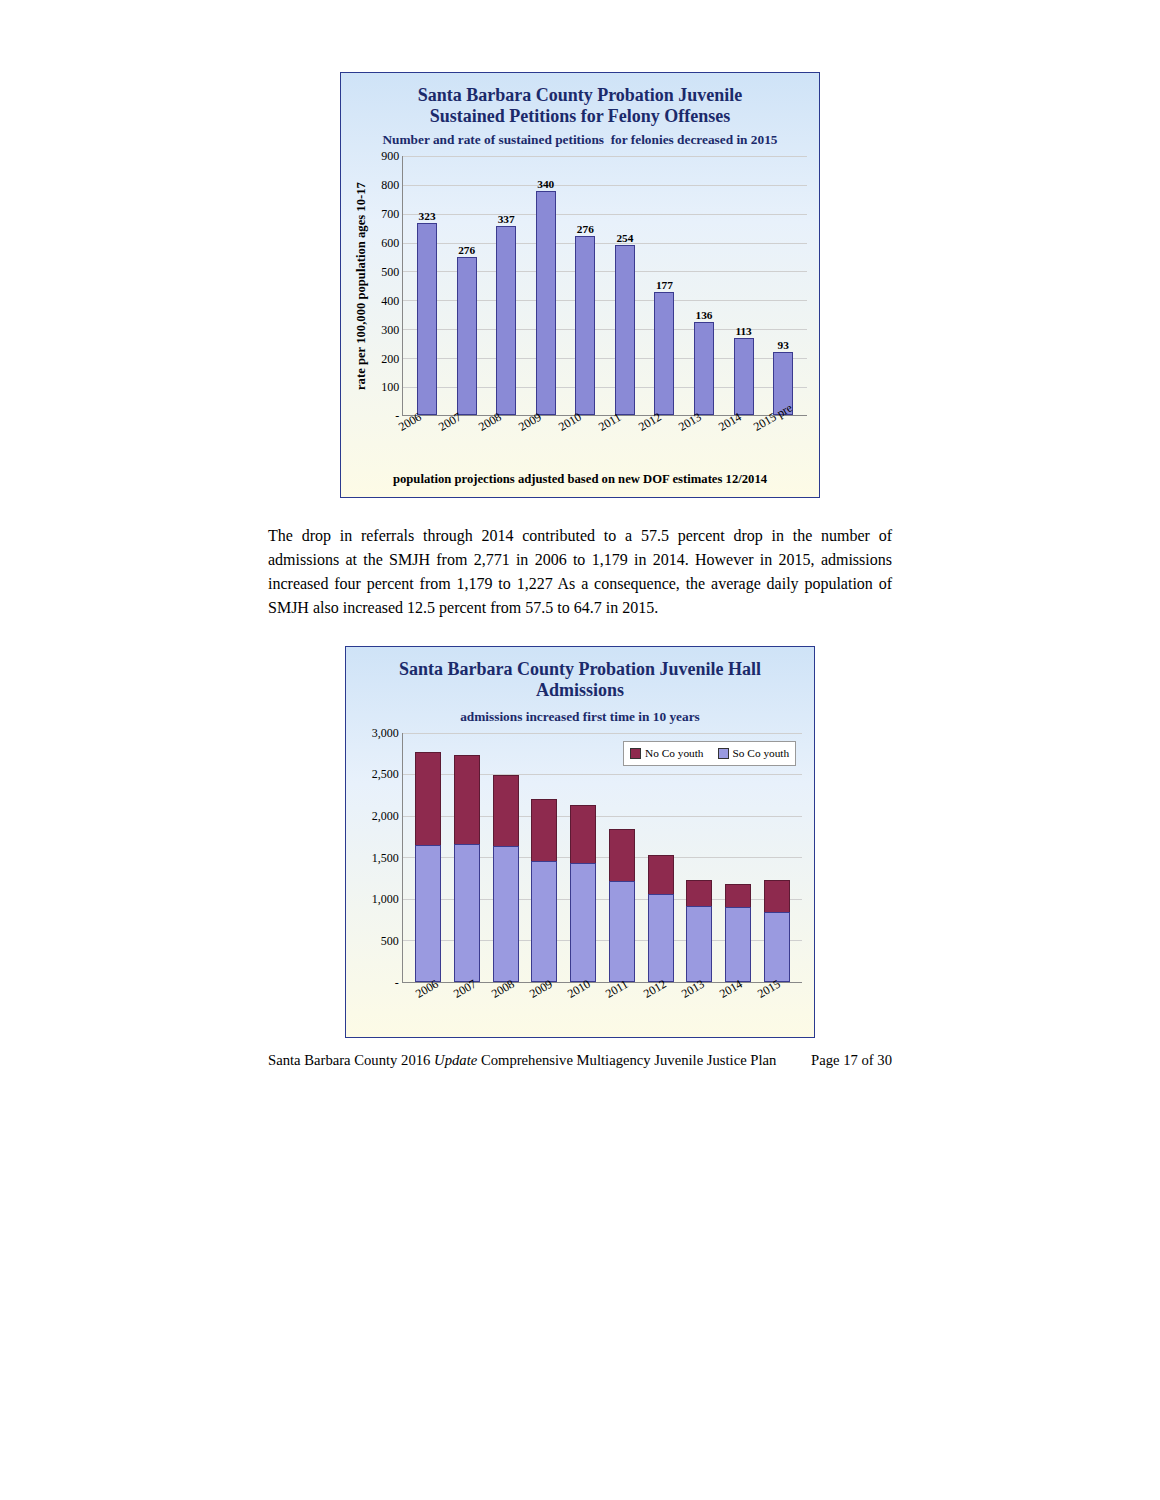Santa Barbara County Probation Juvenile
Sustained Petitions for Felony Offenses
Number and rate of sustained petitions for felonies decreased in 2015
rate per 100,000 population ages 10-17
900 800 700 600 500 400 300 200 100 -
323
276
337
340
276
254
177
136
113
93
2006 2007 2008 2009 2010 2011 2012 2013 2014 2015 pre
population projections adjusted based on new DOF estimates 12/2014
The drop in referrals through 2014 contributed to a 57.5 percent drop in the number of admissions at the SMJH from 2,771 in 2006 to 1,179 in 2014. However in 2015, admissions increased four percent from 1,179 to 1,227 As a consequence, the average daily population of SMJH also increased 12.5 percent from 57.5 to 64.7 in 2015.
Santa Barbara County Probation Juvenile Hall
Admissions
admissions increased first time in 10 years
3,000 2,500 2,000 1,500 1,000 500 -
No Co youth So Co youth
2006 2007 2008 2009 2010 2011 2012 2013 2014 2015
Santa Barbara County 2016 Update Comprehensive Multiagency Juvenile Justice Plan
Page 17 of 30